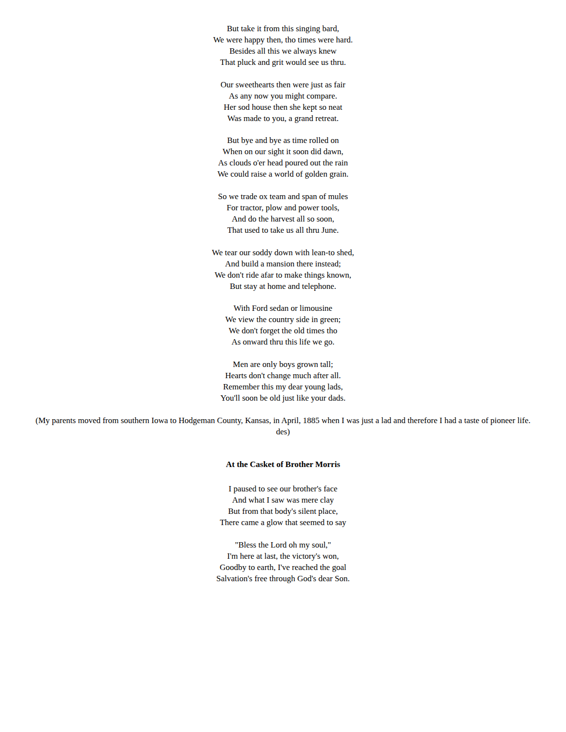But take it from this singing bard,
We were happy then, tho times were hard.
Besides all this we always knew
That pluck and grit would see us thru.
Our sweethearts then were just as fair
As any now you might compare.
Her sod house then she kept so neat
Was made to you, a grand retreat.
But bye and bye as time rolled on
When on our sight it soon did dawn,
As clouds o'er head poured out the rain
We could raise a world of golden grain.
So we trade ox team and span of mules
For tractor, plow and power tools,
And do the harvest all so soon,
That used to take us all thru June.
We tear our soddy down with lean-to shed,
And build a mansion there instead;
We don't ride afar to make things known,
But stay at home and telephone.
With Ford sedan or limousine
We view the country side in green;
We don't forget the old times tho
As onward thru this life we go.
Men are only boys grown tall;
Hearts don't change much after all.
Remember this my dear young lads,
You'll soon be old just like your dads.
(My parents moved from southern Iowa to Hodgeman County, Kansas, in April, 1885 when I was just a lad and therefore I had a taste of pioneer life. des)
At the Casket of Brother Morris
I paused to see our brother's face
And what I saw was mere clay
But from that body's silent place,
There came a glow that seemed to say
"Bless the Lord oh my soul,"
I'm here at last, the victory's won,
Goodby to earth, I've reached the goal
Salvation's free through God's dear Son.